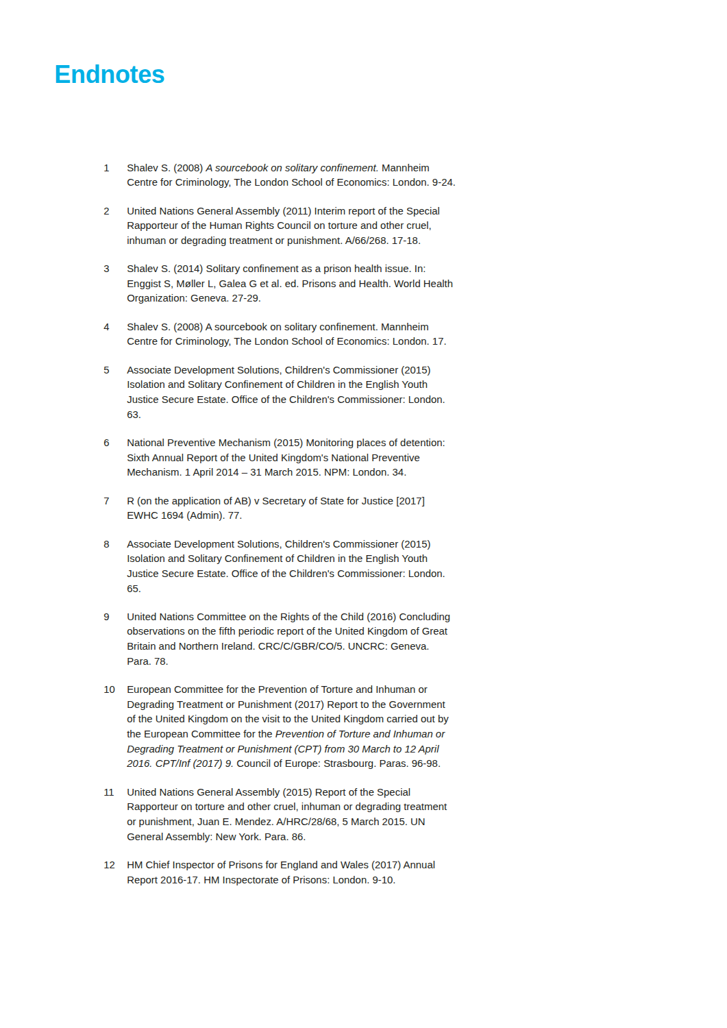Endnotes
Shalev S. (2008) A sourcebook on solitary confinement. Mannheim Centre for Criminology, The London School of Economics: London. 9-24.
United Nations General Assembly (2011) Interim report of the Special Rapporteur of the Human Rights Council on torture and other cruel, inhuman or degrading treatment or punishment. A/66/268. 17-18.
Shalev S. (2014) Solitary confinement as a prison health issue. In: Enggist S, Møller L, Galea G et al. ed. Prisons and Health. World Health Organization: Geneva. 27-29.
Shalev S. (2008) A sourcebook on solitary confinement. Mannheim Centre for Criminology, The London School of Economics: London. 17.
Associate Development Solutions, Children's Commissioner (2015) Isolation and Solitary Confinement of Children in the English Youth Justice Secure Estate. Office of the Children's Commissioner: London. 63.
National Preventive Mechanism (2015) Monitoring places of detention: Sixth Annual Report of the United Kingdom's National Preventive Mechanism. 1 April 2014 – 31 March 2015. NPM: London. 34.
R (on the application of AB) v Secretary of State for Justice [2017] EWHC 1694 (Admin). 77.
Associate Development Solutions, Children's Commissioner (2015) Isolation and Solitary Confinement of Children in the English Youth Justice Secure Estate. Office of the Children's Commissioner: London. 65.
United Nations Committee on the Rights of the Child (2016) Concluding observations on the fifth periodic report of the United Kingdom of Great Britain and Northern Ireland. CRC/C/GBR/CO/5. UNCRC: Geneva. Para. 78.
European Committee for the Prevention of Torture and Inhuman or Degrading Treatment or Punishment (2017) Report to the Government of the United Kingdom on the visit to the United Kingdom carried out by the European Committee for the Prevention of Torture and Inhuman or Degrading Treatment or Punishment (CPT) from 30 March to 12 April 2016. CPT/Inf (2017) 9. Council of Europe: Strasbourg. Paras. 96-98.
United Nations General Assembly (2015) Report of the Special Rapporteur on torture and other cruel, inhuman or degrading treatment or punishment, Juan E. Mendez. A/HRC/28/68, 5 March 2015. UN General Assembly: New York. Para. 86.
HM Chief Inspector of Prisons for England and Wales (2017) Annual Report 2016-17. HM Inspectorate of Prisons: London. 9-10.